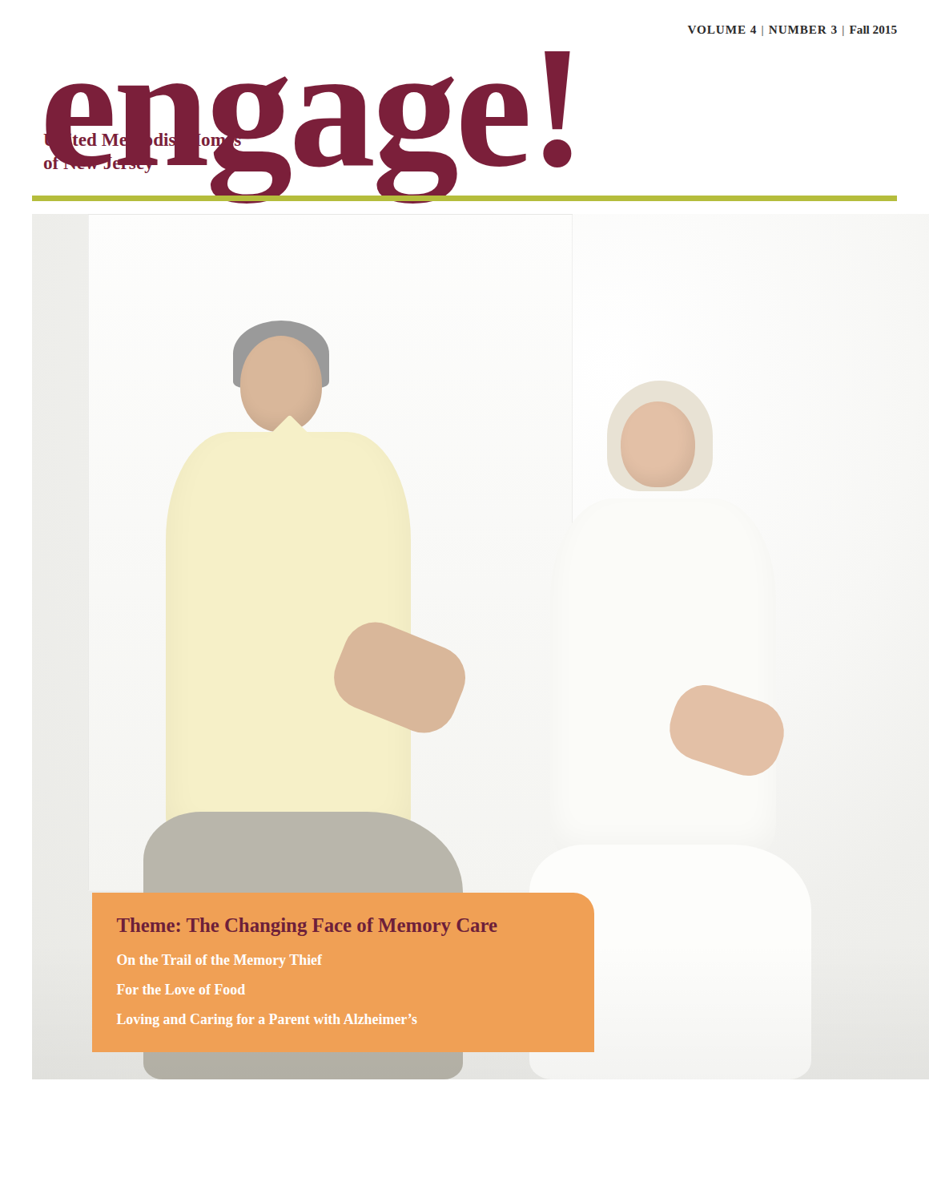VOLUME 4|NUMBER 3|Fall 2015
engage!
United Methodist Homes
of New Jersey
Theme: The Changing Face of Memory Care
On the Trail of the Memory Thief
For the Love of Food
Loving and Caring for a Parent with Alzheimer’s